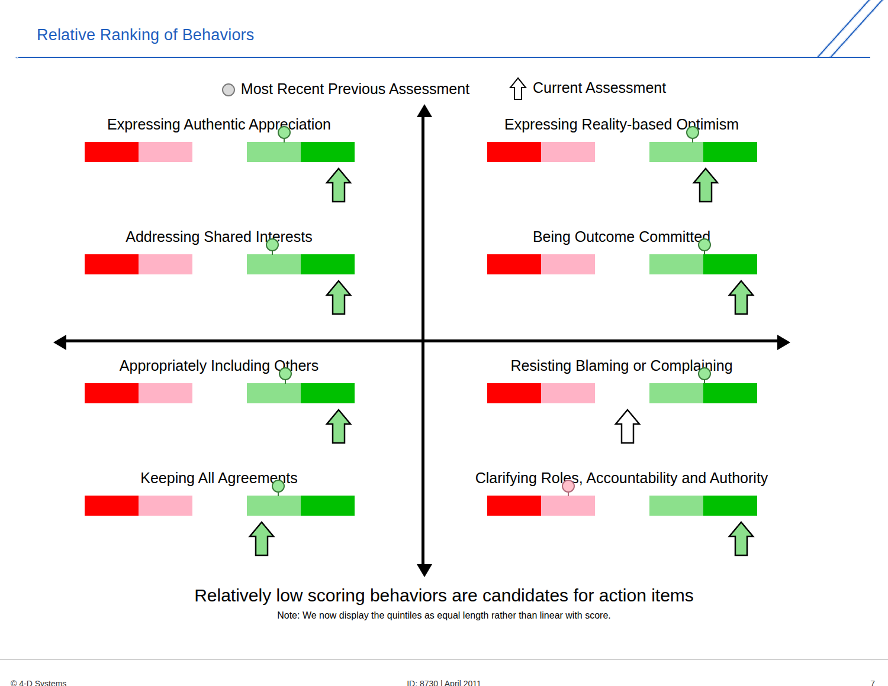Relative Ranking of Behaviors
Most Recent Previous Assessment Current Assessment
Expressing Authentic Appreciation
Addressing Shared Interests
Expressing Reality-based Optimism
Being Outcome Committed
Appropriately Including Others
Keeping All Agreements
Resisting Blaming or Complaining
Clarifying Roles, Accountability and Authority
Relatively low scoring behaviors are candidates for action items
Note: We now display the quintiles as equal length rather than linear with score.
© 4-D Systems ID: 8730 | April 2011 7